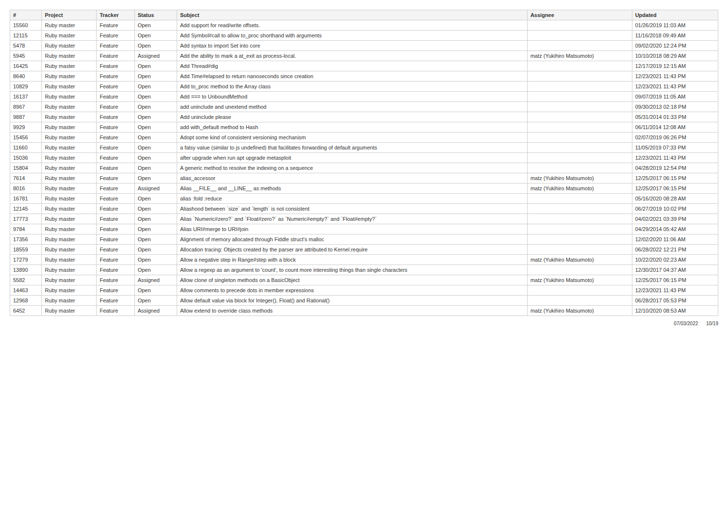| # | Project | Tracker | Status | Subject | Assignee | Updated |
| --- | --- | --- | --- | --- | --- | --- |
| 15560 | Ruby master | Feature | Open | Add support for read/write offsets. | | 01/26/2019 11:03 AM |
| 12115 | Ruby master | Feature | Open | Add Symbol#call to allow to_proc shorthand with arguments | | 11/16/2018 09:49 AM |
| 5478 | Ruby master | Feature | Open | Add syntax to import Set into core | | 09/02/2020 12:24 PM |
| 5945 | Ruby master | Feature | Assigned | Add the ability to mark a at_exit as process-local. | matz (Yukihiro Matsumoto) | 10/10/2018 08:29 AM |
| 16425 | Ruby master | Feature | Open | Add Thread#dig | | 12/17/2019 12:15 AM |
| 8640 | Ruby master | Feature | Open | Add Time#elapsed to return nanoseconds since creation | | 12/23/2021 11:43 PM |
| 10829 | Ruby master | Feature | Open | Add to_proc method to the Array class | | 12/23/2021 11:43 PM |
| 16137 | Ruby master | Feature | Open | Add === to UnboundMethod | | 09/07/2019 11:05 AM |
| 8967 | Ruby master | Feature | Open | add uninclude and unextend method | | 09/30/2013 02:18 PM |
| 9887 | Ruby master | Feature | Open | Add uninclude please | | 05/31/2014 01:33 PM |
| 9929 | Ruby master | Feature | Open | add with_default method to Hash | | 06/11/2014 12:08 AM |
| 15456 | Ruby master | Feature | Open | Adopt some kind of consistent versioning mechanism | | 02/07/2019 06:26 PM |
| 11660 | Ruby master | Feature | Open | a falsy value (similar to js undefined) that facilitates forwarding of default arguments | | 11/05/2019 07:33 PM |
| 15036 | Ruby master | Feature | Open | after upgrade when run apt upgrade metasploit | | 12/23/2021 11:43 PM |
| 15804 | Ruby master | Feature | Open | A generic method to resolve the indexing on a sequence | | 04/28/2019 12:54 PM |
| 7614 | Ruby master | Feature | Open | alias_accessor | matz (Yukihiro Matsumoto) | 12/25/2017 06:15 PM |
| 8016 | Ruby master | Feature | Assigned | Alias __FILE__ and __LINE__ as methods | matz (Yukihiro Matsumoto) | 12/25/2017 06:15 PM |
| 16781 | Ruby master | Feature | Open | alias :fold :reduce | | 05/16/2020 08:28 AM |
| 12145 | Ruby master | Feature | Open | Aliashood between `size` and `length` is not consistent | | 06/27/2019 10:02 PM |
| 17773 | Ruby master | Feature | Open | Alias `Numeric#zero?` and `Float#zero?` as `Numeric#empty?` and `Float#empty?` | | 04/02/2021 03:39 PM |
| 9784 | Ruby master | Feature | Open | Alias URI#merge to URI#join | | 04/29/2014 05:42 AM |
| 17356 | Ruby master | Feature | Open | Alignment of memory allocated through Fiddle struct's malloc | | 12/02/2020 11:06 AM |
| 18559 | Ruby master | Feature | Open | Allocation tracing: Objects created by the parser are attributed to Kernel.require | | 06/28/2022 12:21 PM |
| 17279 | Ruby master | Feature | Open | Allow a negative step in Range#step with a block | matz (Yukihiro Matsumoto) | 10/22/2020 02:23 AM |
| 13890 | Ruby master | Feature | Open | Allow a regexp as an argument to 'count', to count more interesting things than single characters | | 12/30/2017 04:37 AM |
| 5582 | Ruby master | Feature | Assigned | Allow clone of singleton methods on a BasicObject | matz (Yukihiro Matsumoto) | 12/25/2017 06:15 PM |
| 14463 | Ruby master | Feature | Open | Allow comments to precede dots in member expressions | | 12/23/2021 11:43 PM |
| 12968 | Ruby master | Feature | Open | Allow default value via block for Integer(), Float() and Rational() | | 06/28/2017 05:53 PM |
| 6452 | Ruby master | Feature | Assigned | Allow extend to override class methods | matz (Yukihiro Matsumoto) | 12/10/2020 08:53 AM |
07/03/2022 10/19